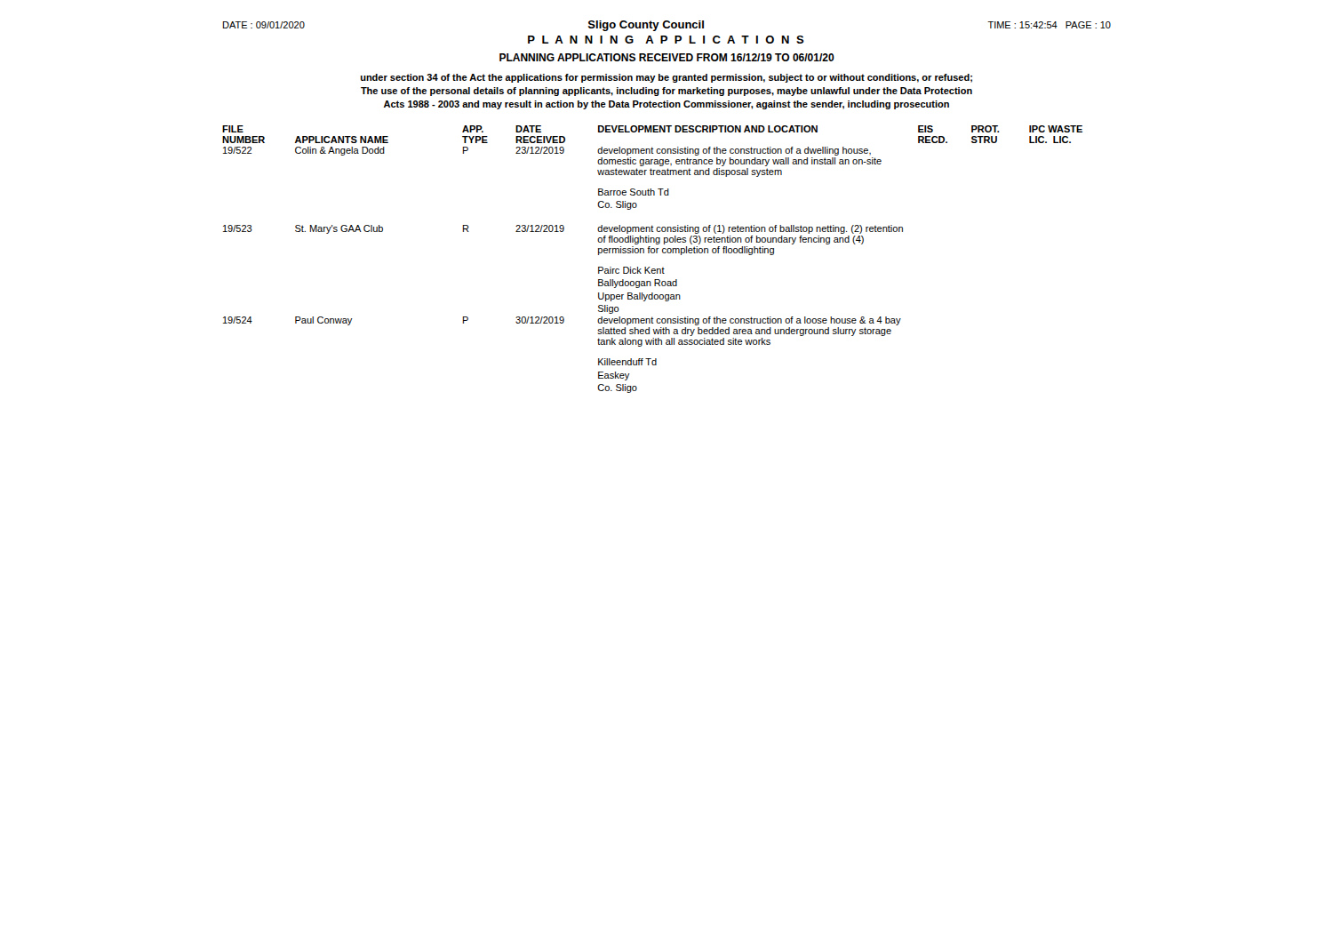DATE : 09/01/2020
Sligo County Council
TIME : 15:42:54 PAGE : 10
P L A N N I N G A P P L I C A T I O N S
PLANNING APPLICATIONS RECEIVED FROM 16/12/19 TO 06/01/20
under section 34 of the Act the applications for permission may be granted permission, subject to or without conditions, or refused;
The use of the personal details of planning applicants, including for marketing purposes, maybe unlawful under the Data Protection
Acts 1988 - 2003 and may result in action by the Data Protection Commissioner, against the sender, including prosecution
| FILE | | APP. | DATE | DEVELOPMENT DESCRIPTION AND LOCATION | EIS | PROT. | IPC WASTE |
| --- | --- | --- | --- | --- | --- | --- | --- |
| NUMBER | APPLICANTS NAME | TYPE | RECEIVED | | RECD. | STRU | LIC. LIC. |
| 19/522 | Colin & Angela Dodd | P | 23/12/2019 | development consisting of the construction of a dwelling house, domestic garage, entrance by boundary wall and install an on-site wastewater treatment and disposal system Barroe South Td Co. Sligo | | | |
| 19/523 | St. Mary's GAA Club | R | 23/12/2019 | development consisting of (1) retention of ballstop netting. (2) retention of floodlighting poles (3) retention of boundary fencing and (4) permission for completion of floodlighting Pairc Dick Kent Ballydoogan Road Upper Ballydoogan Sligo | | | |
| 19/524 | Paul Conway | P | 30/12/2019 | development consisting of the construction of a loose house & a 4 bay slatted shed with a dry bedded area and underground slurry storage tank along with all associated site works Killeenduff Td Easkey Co. Sligo | | | |